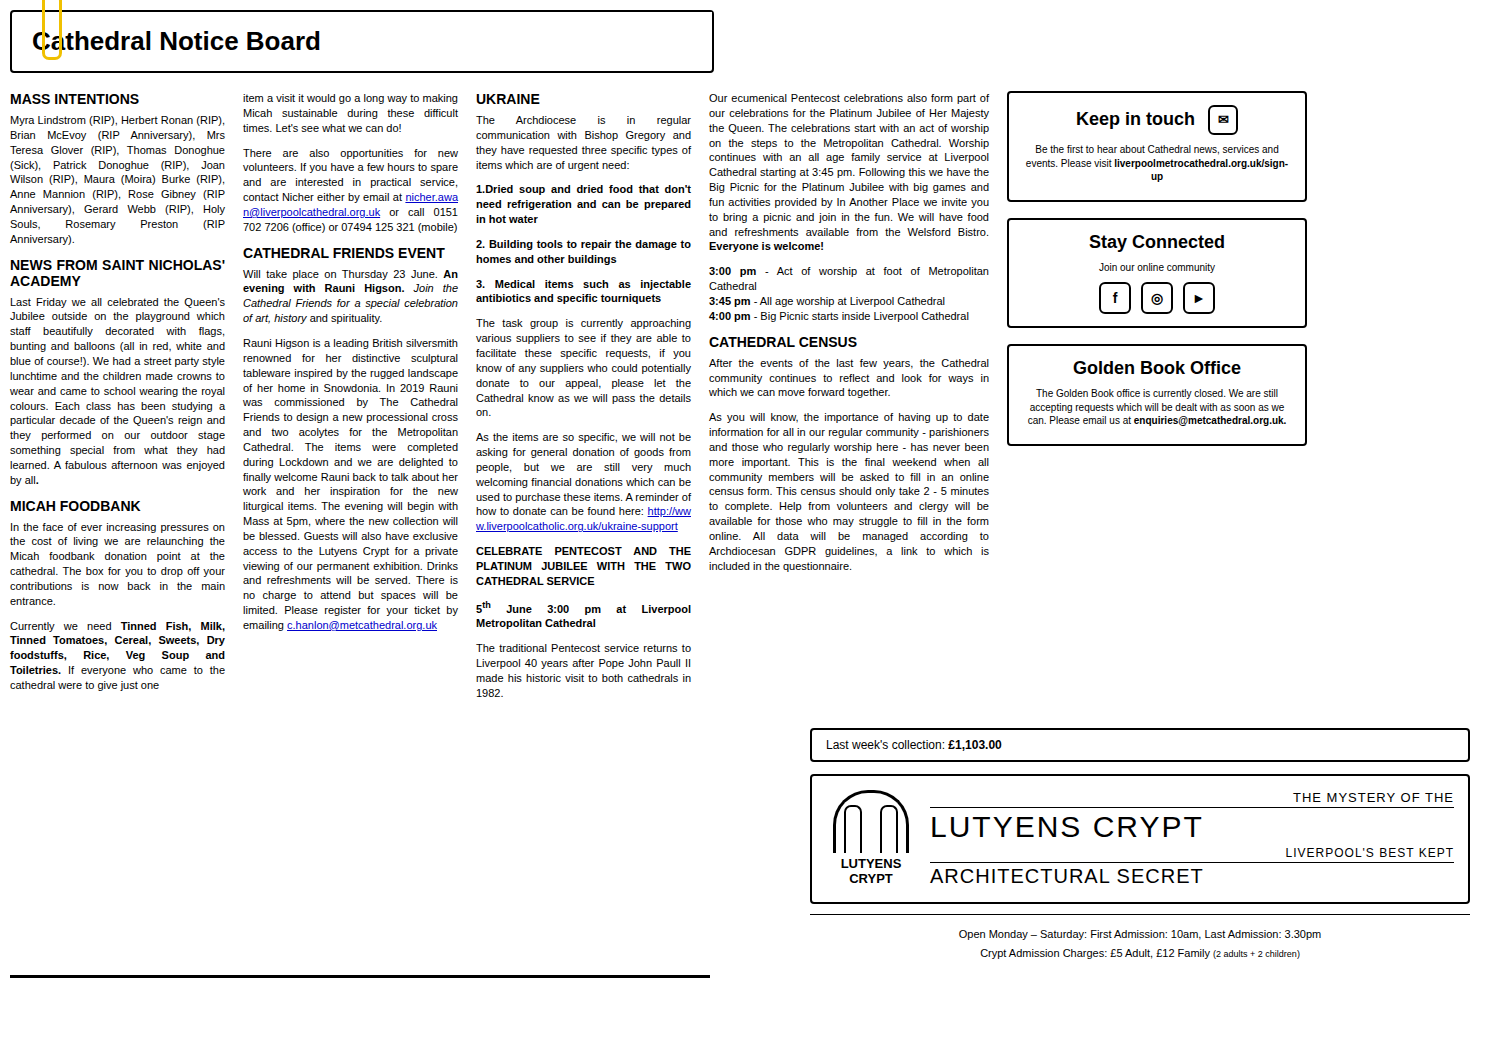Cathedral Notice Board
Mass Intentions
Myra Lindstrom (RIP), Herbert Ronan (RIP), Brian McEvoy (RIP Anniversary), Mrs Teresa Glover (RIP), Thomas Donoghue (Sick), Patrick Donoghue (RIP), Joan Wilson (RIP), Maura (Moira) Burke (RIP), Anne Mannion (RIP), Rose Gibney (RIP Anniversary), Gerard Webb (RIP), Holy Souls, Rosemary Preston (RIP Anniversary).
News from Saint Nicholas' Academy
Last Friday we all celebrated the Queen's Jubilee outside on the playground which staff beautifully decorated with flags, bunting and balloons (all in red, white and blue of course!). We had a street party style lunchtime and the children made crowns to wear and came to school wearing the royal colours. Each class has been studying a particular decade of the Queen's reign and they performed on our outdoor stage something special from what they had learned. A fabulous afternoon was enjoyed by all.
Micah Foodbank
In the face of ever increasing pressures on the cost of living we are relaunching the Micah foodbank donation point at the cathedral. The box for you to drop off your contributions is now back in the main entrance.
Currently we need Tinned Fish, Milk, Tinned Tomatoes, Cereal, Sweets, Dry foodstuffs, Rice, Veg Soup and Toiletries. If everyone who came to the cathedral were to give just one
item a visit it would go a long way to making Micah sustainable during these difficult times. Let's see what we can do!
There are also opportunities for new volunteers. If you have a few hours to spare and are interested in practical service, contact Nicher either by email at nicher.awan@liverpoolcathedral.org.uk or call 0151 702 7206 (office) or 07494 125 321 (mobile)
Cathedral Friends Event
Will take place on Thursday 23 June. An evening with Rauni Higson. Join the Cathedral Friends for a special celebration of art, history and spirituality.
Rauni Higson is a leading British silversmith renowned for her distinctive sculptural tableware inspired by the rugged landscape of her home in Snowdonia. In 2019 Rauni was commissioned by The Cathedral Friends to design a new processional cross and two acolytes for the Metropolitan Cathedral. The items were completed during Lockdown and we are delighted to finally welcome Rauni back to talk about her work and her inspiration for the new liturgical items. The evening will begin with Mass at 5pm, where the new collection will be blessed. Guests will also have exclusive access to the Lutyens Crypt for a private viewing of our permanent exhibition. Drinks and refreshments will be served. There is no charge to attend but spaces will be limited. Please register for your ticket by emailing c.hanlon@metcathedral.org.uk
Ukraine
The Archdiocese is in regular communication with Bishop Gregory and they have requested three specific types of items which are of urgent need:
1.Dried soup and dried food that don't need refrigeration and can be prepared in hot water
2. Building tools to repair the damage to homes and other buildings
3. Medical items such as injectable antibiotics and specific tourniquets
The task group is currently approaching various suppliers to see if they are able to facilitate these specific requests, if you know of any suppliers who could potentially donate to our appeal, please let the Cathedral know as we will pass the details on.
As the items are so specific, we will not be asking for general donation of goods from people, but we are still very much welcoming financial donations which can be used to purchase these items. A reminder of how to donate can be found here: http://www.liverpoolcatholic.org.uk/ukraine-support
CELEBRATE PENTECOST AND THE PLATINUM JUBILEE WITH THE TWO CATHEDRAL SERVICE
5th June 3:00 pm at Liverpool Metropolitan Cathedral
The traditional Pentecost service returns to Liverpool 40 years after Pope John Paull II made his historic visit to both cathedrals in 1982.
Our ecumenical Pentecost celebrations also form part of our celebrations for the Platinum Jubilee of Her Majesty the Queen. The celebrations start with an act of worship on the steps to the Metropolitan Cathedral. Worship continues with an all age family service at Liverpool Cathedral starting at 3:45 pm. Following this we have the Big Picnic for the Platinum Jubilee with big games and fun activities provided by In Another Place we invite you to bring a picnic and join in the fun. We will have food and refreshments available from the Welsford Bistro. Everyone is welcome!
3:00 pm - Act of worship at foot of Metropolitan Cathedral
3:45 pm - All age worship at Liverpool Cathedral
4:00 pm - Big Picnic starts inside Liverpool Cathedral
Cathedral Census
After the events of the last few years, the Cathedral community continues to reflect and look for ways in which we can move forward together.
As you will know, the importance of having up to date information for all in our regular community - parishioners and those who regularly worship here - has never been more important. This is the final weekend when all community members will be asked to fill in an online census form. This census should only take 2 - 5 minutes to complete. Help from volunteers and clergy will be available for those who may struggle to fill in the form online. All data will be managed according to Archdiocesan GDPR guidelines, a link to which is included in the questionnaire.
Keep in touch ✉
Be the first to hear about Cathedral news, services and events. Please visit liverpoolmetrocathedral.org.uk/sign-up
Stay Connected
Join our online community
f ◎ ►
Golden Book Office
The Golden Book office is currently closed. We are still accepting requests which will be dealt with as soon as we can. Please email us at enquiries@metcathedral.org.uk.
Last week's collection: £1,103.00
LUTYENS
CRYPT
THE MYSTERY OF THE
LUTYENS CRYPT
LIVERPOOL'S BEST KEPT
ARCHITECTURAL SECRET
Open Monday – Saturday: First Admission: 10am, Last Admission: 3.30pm
Crypt Admission Charges: £5 Adult, £12 Family (2 adults + 2 children)